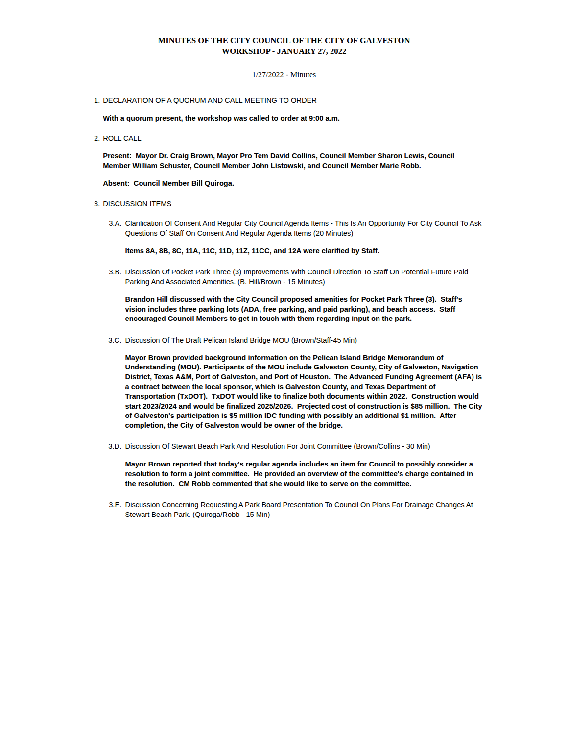MINUTES OF THE CITY COUNCIL OF THE CITY OF GALVESTON
WORKSHOP - JANUARY 27, 2022
1/27/2022 - Minutes
Declaration of a Quorum and Call Meeting to Order
With a quorum present, the workshop was called to order at 9:00 a.m.
Roll Call
Present: Mayor Dr. Craig Brown, Mayor Pro Tem David Collins, Council Member Sharon Lewis, Council Member William Schuster, Council Member John Listowski, and Council Member Marie Robb.
Absent: Council Member Bill Quiroga.
Discussion Items
3.A.
Clarification Of Consent And Regular City Council Agenda Items - This Is An Opportunity For City Council To Ask Questions Of Staff On Consent And Regular Agenda Items (20 Minutes)
Items 8A, 8B, 8C, 11A, 11C, 11D, 11Z, 11CC, and 12A were clarified by Staff.
3.B.
Discussion Of Pocket Park Three (3) Improvements With Council Direction To Staff On Potential Future Paid Parking And Associated Amenities. (B. Hill/Brown - 15 Minutes)
Brandon Hill discussed with the City Council proposed amenities for Pocket Park Three (3). Staff's vision includes three parking lots (ADA, free parking, and paid parking), and beach access. Staff encouraged Council Members to get in touch with them regarding input on the park.
3.C.
Discussion Of The Draft Pelican Island Bridge MOU (Brown/Staff-45 Min)
Mayor Brown provided background information on the Pelican Island Bridge Memorandum of Understanding (MOU). Participants of the MOU include Galveston County, City of Galveston, Navigation District, Texas A&M, Port of Galveston, and Port of Houston. The Advanced Funding Agreement (AFA) is a contract between the local sponsor, which is Galveston County, and Texas Department of Transportation (TxDOT). TxDOT would like to finalize both documents within 2022. Construction would start 2023/2024 and would be finalized 2025/2026. Projected cost of construction is $85 million. The City of Galveston's participation is $5 million IDC funding with possibly an additional $1 million. After completion, the City of Galveston would be owner of the bridge.
3.D.
Discussion Of Stewart Beach Park And Resolution For Joint Committee (Brown/Collins - 30 Min)
Mayor Brown reported that today's regular agenda includes an item for Council to possibly consider a resolution to form a joint committee. He provided an overview of the committee's charge contained in the resolution. CM Robb commented that she would like to serve on the committee.
3.E.
Discussion Concerning Requesting A Park Board Presentation To Council On Plans For Drainage Changes At Stewart Beach Park. (Quiroga/Robb - 15 Min)